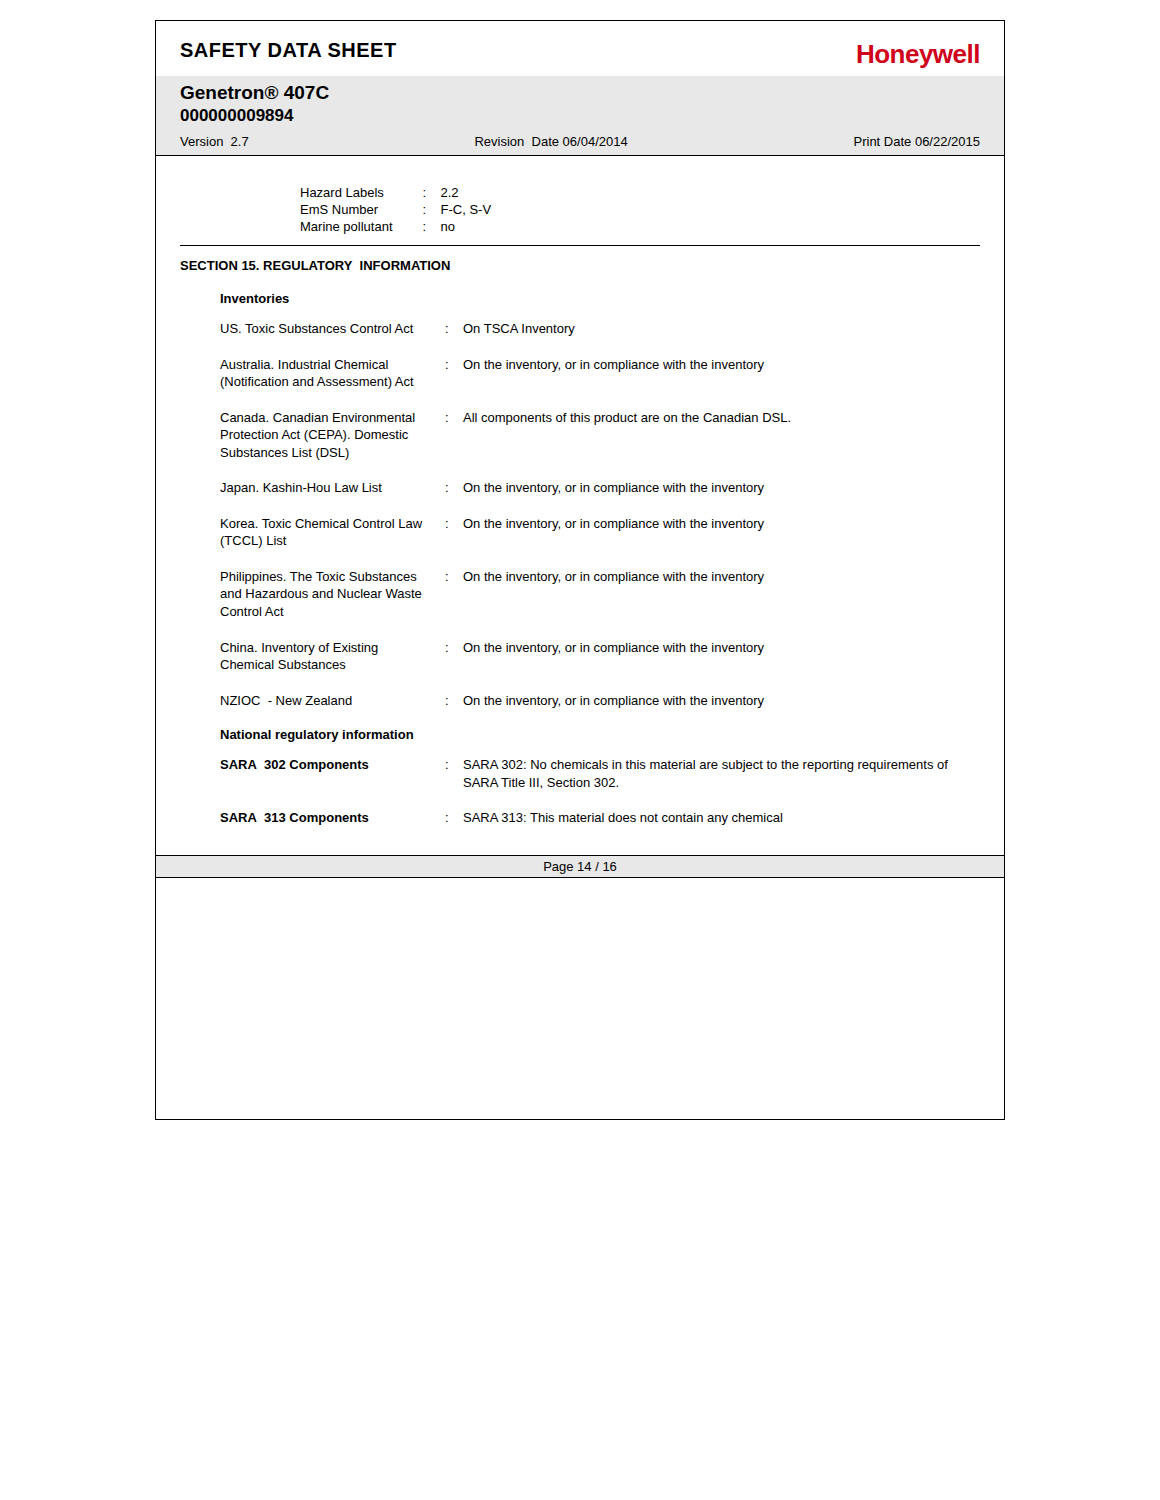SAFETY DATA SHEET
Honeywell
Genetron® 407C
000000009894
Version 2.7 Revision Date 06/04/2014 Print Date 06/22/2015
| Hazard Labels | : | 2.2 |
| EmS Number | : | F-C, S-V |
| Marine pollutant | : | no |
SECTION 15. REGULATORY INFORMATION
Inventories
| US. Toxic Substances Control Act | : | On TSCA Inventory |
| Australia. Industrial Chemical (Notification and Assessment) Act | : | On the inventory, or in compliance with the inventory |
| Canada. Canadian Environmental Protection Act (CEPA). Domestic Substances List (DSL) | : | All components of this product are on the Canadian DSL. |
| Japan. Kashin-Hou Law List | : | On the inventory, or in compliance with the inventory |
| Korea. Toxic Chemical Control Law (TCCL) List | : | On the inventory, or in compliance with the inventory |
| Philippines. The Toxic Substances and Hazardous and Nuclear Waste Control Act | : | On the inventory, or in compliance with the inventory |
| China. Inventory of Existing Chemical Substances | : | On the inventory, or in compliance with the inventory |
| NZIOC - New Zealand | : | On the inventory, or in compliance with the inventory |
National regulatory information
| SARA 302 Components | : | SARA 302: No chemicals in this material are subject to the reporting requirements of SARA Title III, Section 302. |
| SARA 313 Components | : | SARA 313: This material does not contain any chemical |
Page 14 / 16